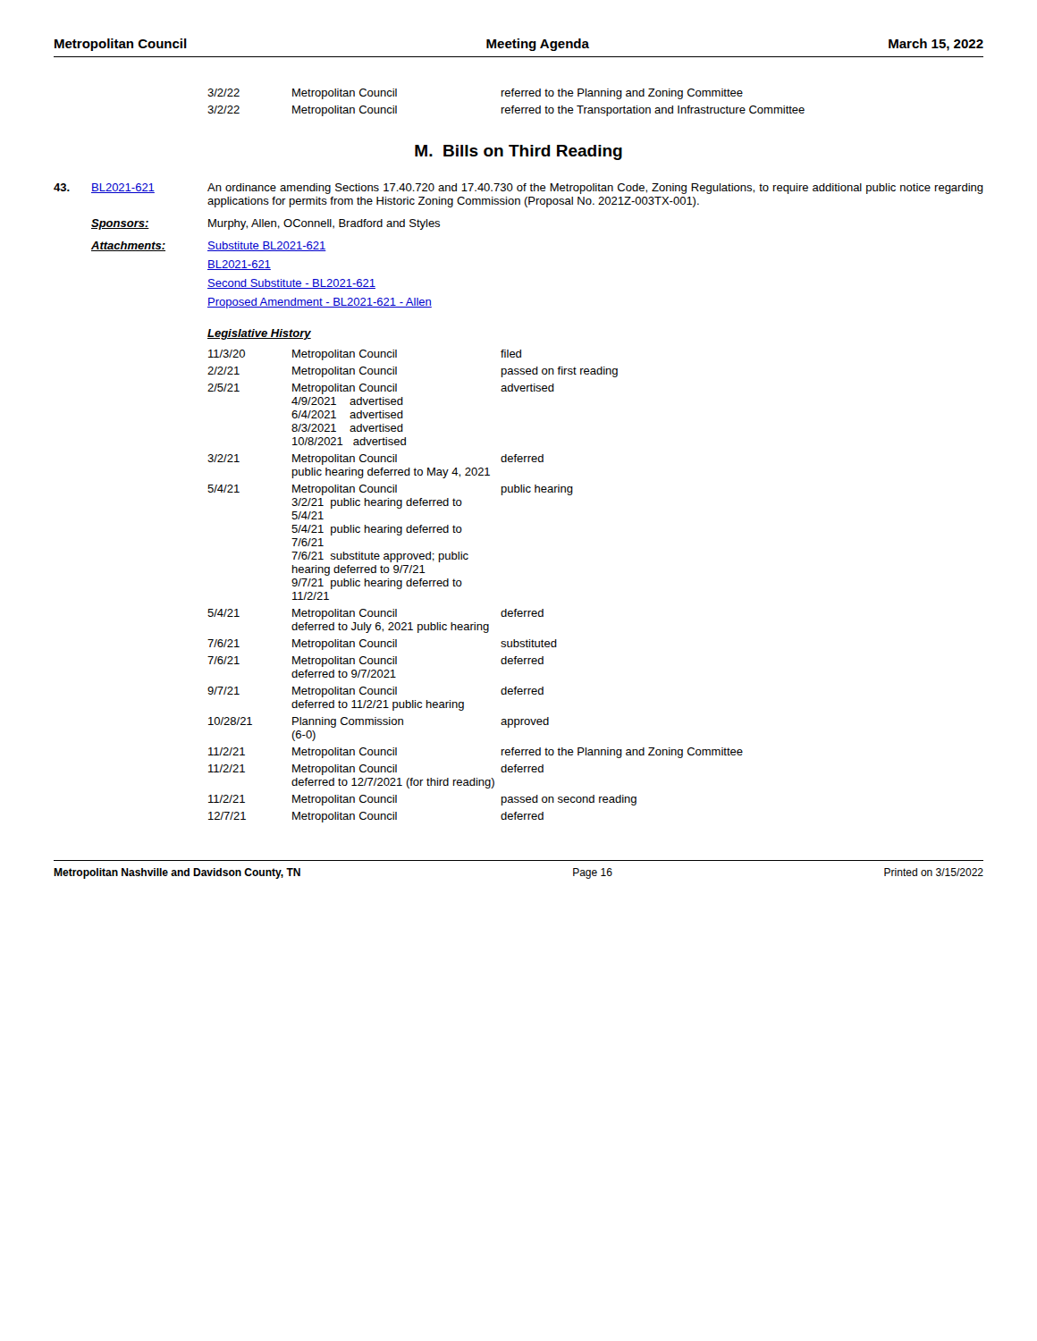Metropolitan Council
Meeting Agenda
March 15, 2022
| 3/2/22 | Metropolitan Council | referred to the Planning and Zoning Committee |
| 3/2/22 | Metropolitan Council | referred to the Transportation and Infrastructure Committee |
M. Bills on Third Reading
43.
BL2021-621
An ordinance amending Sections 17.40.720 and 17.40.730 of the Metropolitan Code, Zoning Regulations, to require additional public notice regarding applications for permits from the Historic Zoning Commission (Proposal No. 2021Z-003TX-001).
Sponsors:
Murphy, Allen, OConnell, Bradford and Styles
Attachments:
Substitute BL2021-621 BL2021-621 Second Substitute - BL2021-621 Proposed Amendment - BL2021-621 - Allen
Legislative History
| 11/3/20 | Metropolitan Council | filed |
| 2/2/21 | Metropolitan Council | passed on first reading |
| 2/5/21 | Metropolitan Council 4/9/2021 advertised 6/4/2021 advertised 8/3/2021 advertised 10/8/2021 advertised | advertised |
| 3/2/21 | Metropolitan Council public hearing deferred to May 4, 2021 | deferred |
| 5/4/21 | Metropolitan Council 3/2/21 public hearing deferred to 5/4/21 5/4/21 public hearing deferred to 7/6/21 7/6/21 substitute approved; public hearing deferred to 9/7/21 9/7/21 public hearing deferred to 11/2/21 | public hearing |
| 5/4/21 | Metropolitan Council deferred to July 6, 2021 public hearing | deferred |
| 7/6/21 | Metropolitan Council | substituted |
| 7/6/21 | Metropolitan Council deferred to 9/7/2021 | deferred |
| 9/7/21 | Metropolitan Council deferred to 11/2/21 public hearing | deferred |
| 10/28/21 | Planning Commission (6-0) | approved |
| 11/2/21 | Metropolitan Council | referred to the Planning and Zoning Committee |
| 11/2/21 | Metropolitan Council deferred to 12/7/2021 (for third reading) | deferred |
| 11/2/21 | Metropolitan Council | passed on second reading |
| 12/7/21 | Metropolitan Council | deferred |
Metropolitan Nashville and Davidson County, TN
Page 16
Printed on 3/15/2022